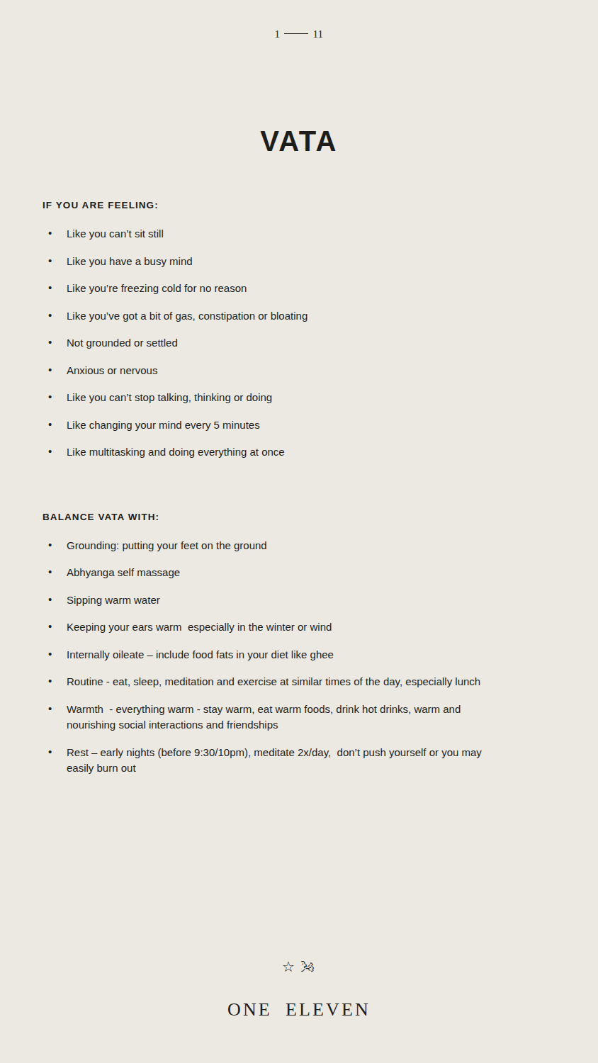1 11
VATA
If you are feeling:
Like you can’t sit still
Like you have a busy mind
Like you’re freezing cold for no reason
Like you’ve got a bit of gas, constipation or bloating
Not grounded or settled
Anxious or nervous
Like you can’t stop talking, thinking or doing
Like changing your mind every 5 minutes
Like multitasking and doing everything at once
Balance Vata with:
Grounding: putting your feet on the ground
Abhyanga self massage
Sipping warm water
Keeping your ears warm especially in the winter or wind
Internally oileate – include food fats in your diet like ghee
Routine - eat, sleep, meditation and exercise at similar times of the day, especially lunch
Warmth - everything warm - stay warm, eat warm foods, drink hot drinks, warm and nourishing social interactions and friendships
Rest – early nights (before 9:30/10pm), meditate 2x/day, don’t push yourself or you may easily burn out
☆ 🌬
ONE ELEVEN